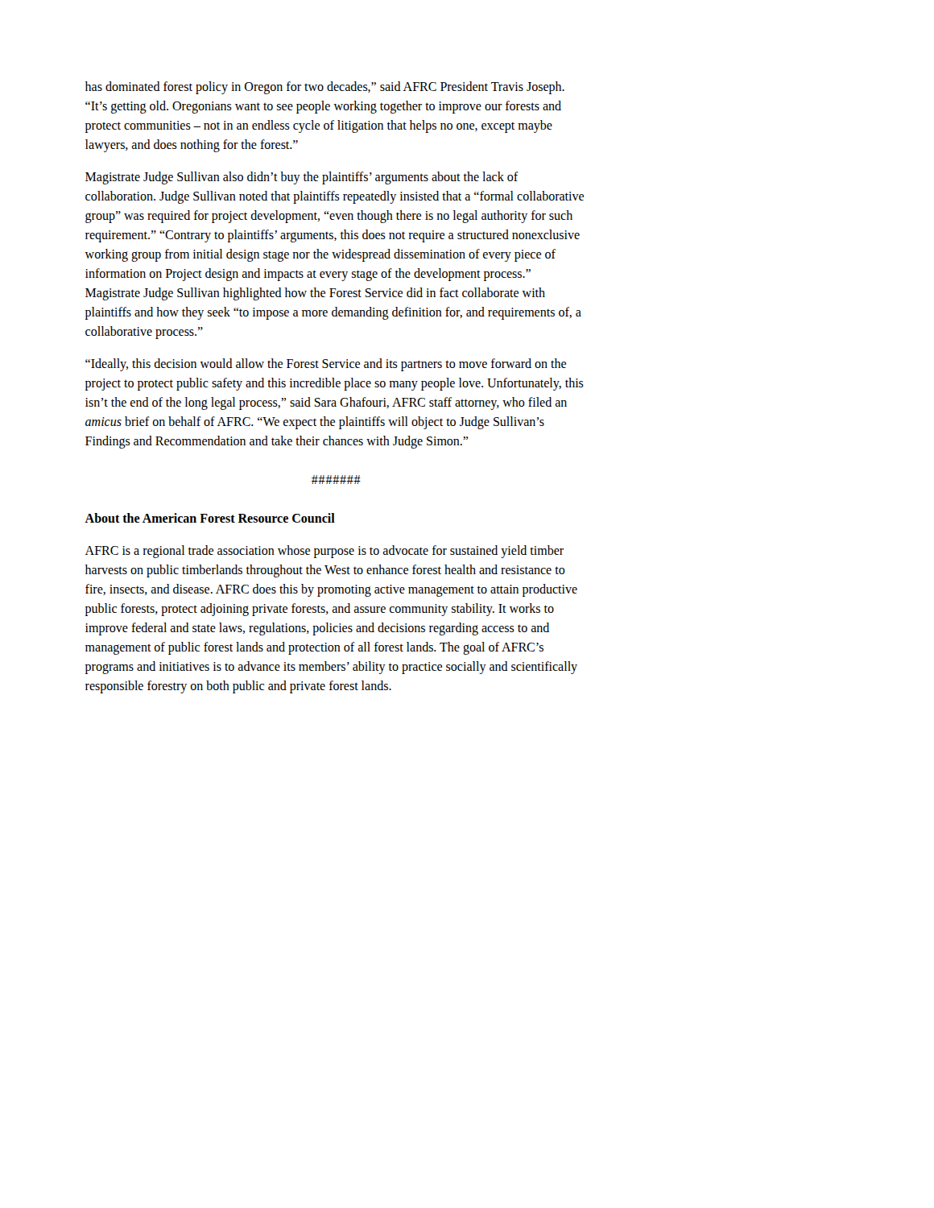has dominated forest policy in Oregon for two decades,” said AFRC President Travis Joseph. “It’s getting old. Oregonians want to see people working together to improve our forests and protect communities – not in an endless cycle of litigation that helps no one, except maybe lawyers, and does nothing for the forest.”
Magistrate Judge Sullivan also didn’t buy the plaintiffs’ arguments about the lack of collaboration. Judge Sullivan noted that plaintiffs repeatedly insisted that a “formal collaborative group” was required for project development, “even though there is no legal authority for such requirement.” “Contrary to plaintiffs’ arguments, this does not require a structured nonexclusive working group from initial design stage nor the widespread dissemination of every piece of information on Project design and impacts at every stage of the development process.” Magistrate Judge Sullivan highlighted how the Forest Service did in fact collaborate with plaintiffs and how they seek “to impose a more demanding definition for, and requirements of, a collaborative process.”
“Ideally, this decision would allow the Forest Service and its partners to move forward on the project to protect public safety and this incredible place so many people love. Unfortunately, this isn’t the end of the long legal process,” said Sara Ghafouri, AFRC staff attorney, who filed an amicus brief on behalf of AFRC. “We expect the plaintiffs will object to Judge Sullivan’s Findings and Recommendation and take their chances with Judge Simon.”
#######
About the American Forest Resource Council
AFRC is a regional trade association whose purpose is to advocate for sustained yield timber harvests on public timberlands throughout the West to enhance forest health and resistance to fire, insects, and disease. AFRC does this by promoting active management to attain productive public forests, protect adjoining private forests, and assure community stability. It works to improve federal and state laws, regulations, policies and decisions regarding access to and management of public forest lands and protection of all forest lands. The goal of AFRC’s programs and initiatives is to advance its members’ ability to practice socially and scientifically responsible forestry on both public and private forest lands.